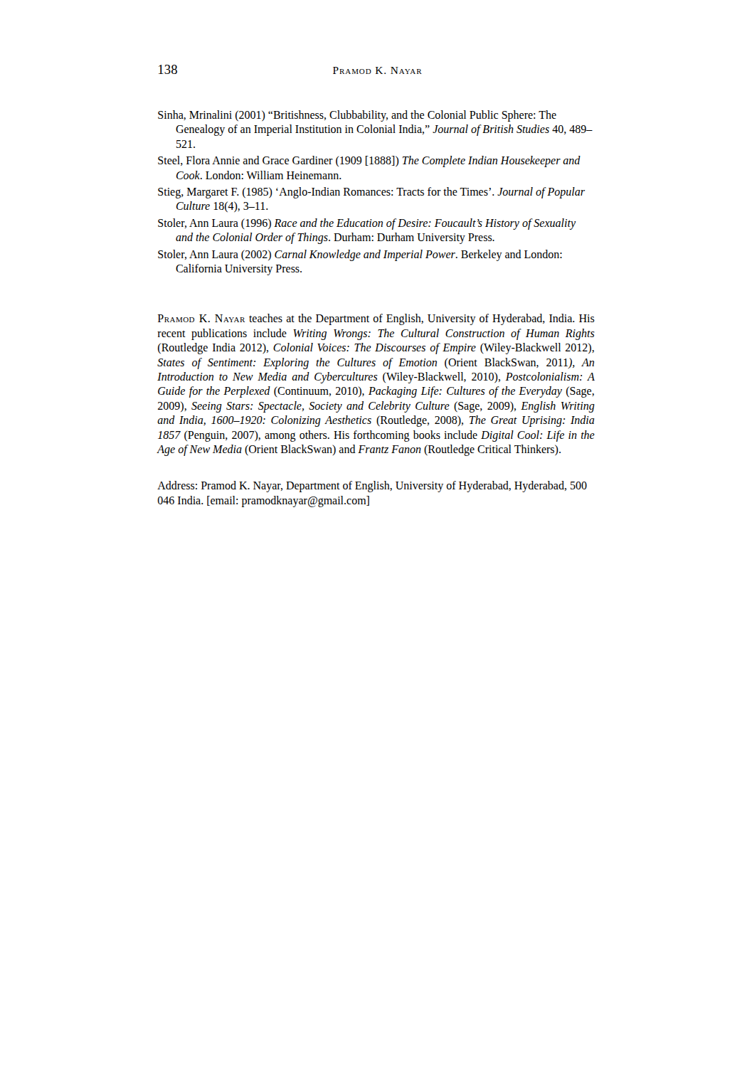138
Pramod K. Nayar
Sinha, Mrinalini (2001) “Britishness, Clubbability, and the Colonial Public Sphere: The Genealogy of an Imperial Institution in Colonial India,” Journal of British Studies 40, 489–521.
Steel, Flora Annie and Grace Gardiner (1909 [1888]) The Complete Indian Housekeeper and Cook. London: William Heinemann.
Stieg, Margaret F. (1985) ‘Anglo-Indian Romances: Tracts for the Times’. Journal of Popular Culture 18(4), 3–11.
Stoler, Ann Laura (1996) Race and the Education of Desire: Foucault’s History of Sexuality and the Colonial Order of Things. Durham: Durham University Press.
Stoler, Ann Laura (2002) Carnal Knowledge and Imperial Power. Berkeley and London: California University Press.
Pramod K. Nayar teaches at the Department of English, University of Hyderabad, India. His recent publications include Writing Wrongs: The Cultural Construction of Human Rights (Routledge India 2012), Colonial Voices: The Discourses of Empire (Wiley-Blackwell 2012), States of Sentiment: Exploring the Cultures of Emotion (Orient BlackSwan, 2011), An Introduction to New Media and Cybercultures (Wiley-Blackwell, 2010), Postcolonialism: A Guide for the Perplexed (Continuum, 2010), Packaging Life: Cultures of the Everyday (Sage, 2009), Seeing Stars: Spectacle, Society and Celebrity Culture (Sage, 2009), English Writing and India, 1600–1920: Colonizing Aesthetics (Routledge, 2008), The Great Uprising: India 1857 (Penguin, 2007), among others. His forthcoming books include Digital Cool: Life in the Age of New Media (Orient BlackSwan) and Frantz Fanon (Routledge Critical Thinkers).
Address: Pramod K. Nayar, Department of English, University of Hyderabad, Hyderabad, 500 046 India. [email: pramodknayar@gmail.com]